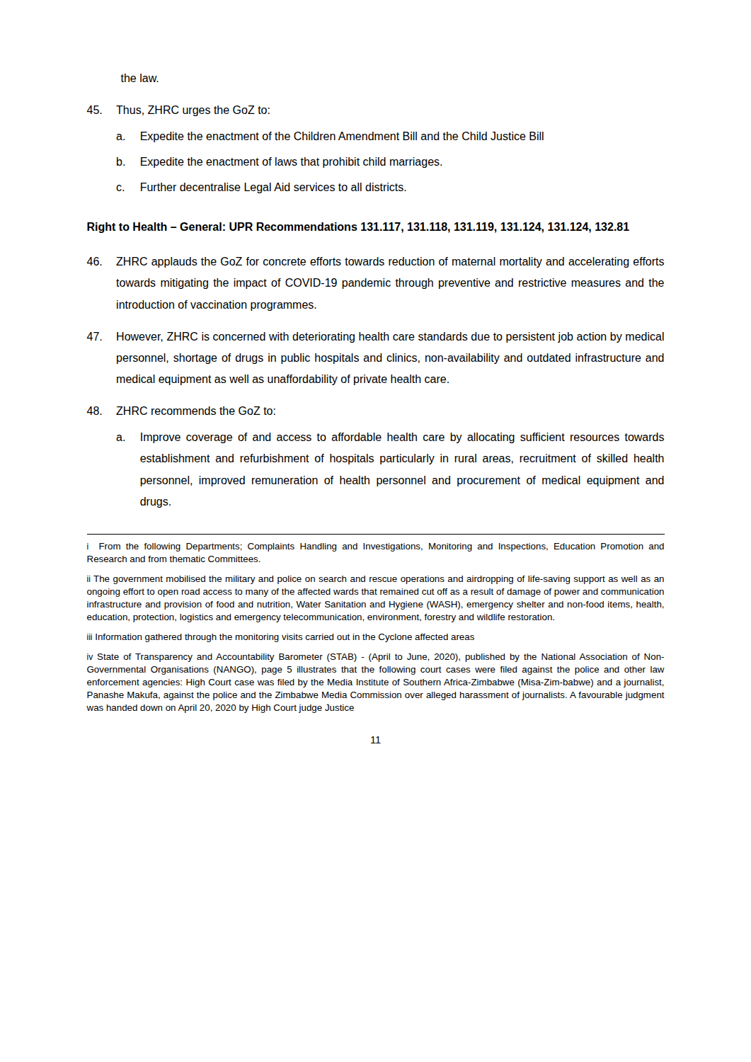the law.
45. Thus, ZHRC urges the GoZ to:
a. Expedite the enactment of the Children Amendment Bill and the Child Justice Bill
b. Expedite the enactment of laws that prohibit child marriages.
c. Further decentralise Legal Aid services to all districts.
Right to Health – General: UPR Recommendations 131.117, 131.118, 131.119, 131.124, 131.124, 132.81
46. ZHRC applauds the GoZ for concrete efforts towards reduction of maternal mortality and accelerating efforts towards mitigating the impact of COVID-19 pandemic through preventive and restrictive measures and the introduction of vaccination programmes.
47. However, ZHRC is concerned with deteriorating health care standards due to persistent job action by medical personnel, shortage of drugs in public hospitals and clinics, non-availability and outdated infrastructure and medical equipment as well as unaffordability of private health care.
48. ZHRC recommends the GoZ to:
a. Improve coverage of and access to affordable health care by allocating sufficient resources towards establishment and refurbishment of hospitals particularly in rural areas, recruitment of skilled health personnel, improved remuneration of health personnel and procurement of medical equipment and drugs.
i From the following Departments; Complaints Handling and Investigations, Monitoring and Inspections, Education Promotion and Research and from thematic Committees.
ii The government mobilised the military and police on search and rescue operations and airdropping of life-saving support as well as an ongoing effort to open road access to many of the affected wards that remained cut off as a result of damage of power and communication infrastructure and provision of food and nutrition, Water Sanitation and Hygiene (WASH), emergency shelter and non-food items, health, education, protection, logistics and emergency telecommunication, environment, forestry and wildlife restoration.
iii Information gathered through the monitoring visits carried out in the Cyclone affected areas
iv State of Transparency and Accountability Barometer (STAB) - (April to June, 2020), published by the National Association of Non-Governmental Organisations (NANGO), page 5 illustrates that the following court cases were filed against the police and other law enforcement agencies: High Court case was filed by the Media Institute of Southern Africa-Zimbabwe (Misa-Zim-babwe) and a journalist, Panashe Makufa, against the police and the Zimbabwe Media Commission over alleged harassment of journalists. A favourable judgment was handed down on April 20, 2020 by High Court judge Justice
11